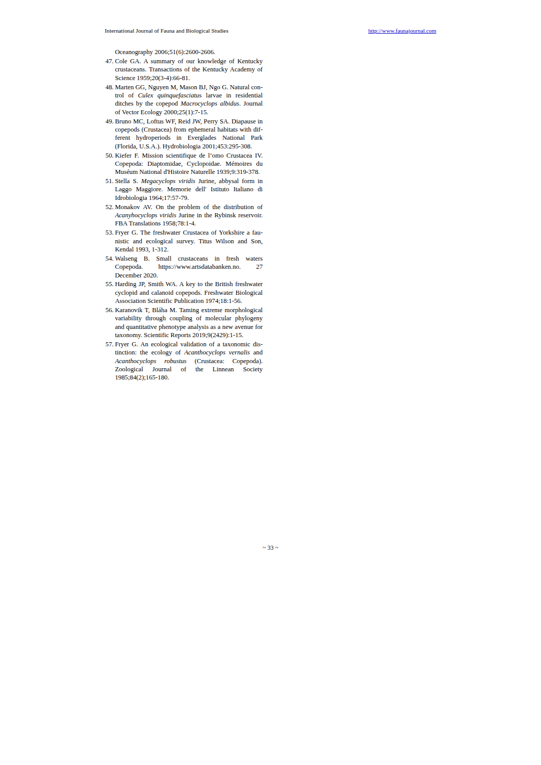International Journal of Fauna and Biological Studies http://www.faunajournal.com
Oceanography 2006;51(6):2600-2606.
47. Cole GA. A summary of our knowledge of Kentucky crustaceans. Transactions of the Kentucky Academy of Science 1959;20(3-4):66-81.
48. Marten GG, Nguyen M, Mason BJ, Ngo G. Natural control of Culex quinquefasciatus larvae in residential ditches by the copepod Macrocyclops albidus. Journal of Vector Ecology 2000;25(1):7-15.
49. Bruno MC, Loftus WF, Reid JW, Perry SA. Diapause in copepods (Crustacea) from ephemeral habitats with different hydroperiods in Everglades National Park (Florida, U.S.A.). Hydrobiologia 2001;453:295-308.
50. Kiefer F. Mission scientifique de l’omo Crustacea IV. Copepoda: Diaptomidae, Cyclopoidae. Mémoires du Muséum National d'Histoire Naturelle 1939;9:319-378.
51. Stella S. Megacyclops viridis Jurine, abbysal form in Laggo Maggiore. Memorie dell' Istituto Italiano di Idrobiologia 1964;17:57-79.
52. Monakov AV. On the problem of the distribution of Acanyhocyclops viridis Jurine in the Rybinsk reservoir. FBA Translations 1958;78:1-4.
53. Fryer G. The freshwater Crustacea of Yorkshire a faunistic and ecological survey. Titus Wilson and Son, Kendal 1993, 1-312.
54. Walseng B. Small crustaceans in fresh waters Copepoda. https://www.artsdatabanken.no. 27 December 2020.
55. Harding JP, Smith WA. A key to the British freshwater cyclopid and calanoid copepods. Freshwater Biological Association Scientific Publication 1974;18:1-56.
56. Karanovik T, Bláha M. Taming extreme morphological variability through coupling of molecular phylogeny and quantitative phenotype analysis as a new avenue for taxonomy. Scientific Reports 2019;9(2429):1-15.
57. Fryer G. An ecological validation of a taxonomic distinction: the ecology of Acanthocyclops vernalis and Acanthocyclops robustus (Crustacea: Copepoda). Zoological Journal of the Linnean Society 1985;84(2);165-180.
~ 33 ~